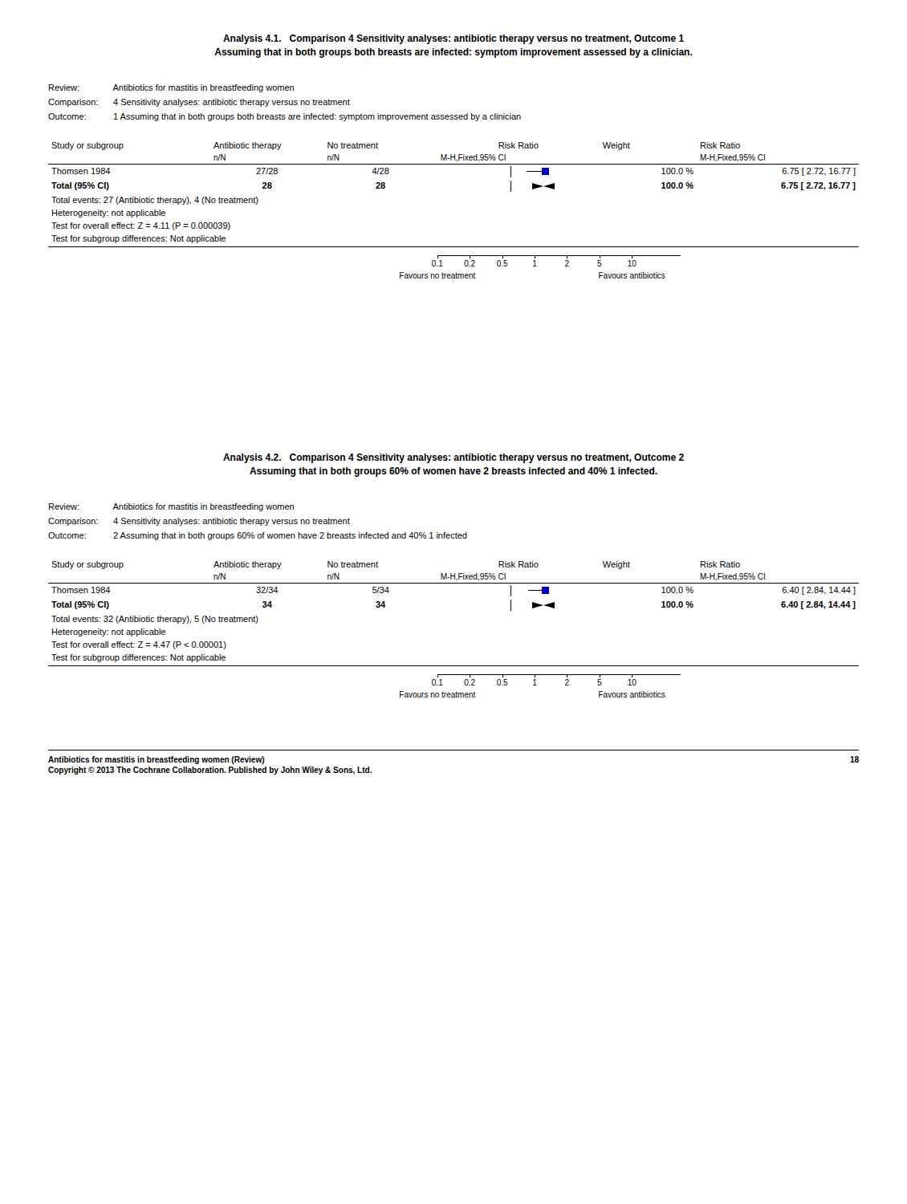Analysis 4.1. Comparison 4 Sensitivity analyses: antibiotic therapy versus no treatment, Outcome 1
Assuming that in both groups both breasts are infected: symptom improvement assessed by a clinician.
Review: Antibiotics for mastitis in breastfeeding women
Comparison: 4 Sensitivity analyses: antibiotic therapy versus no treatment
Outcome: 1 Assuming that in both groups both breasts are infected: symptom improvement assessed by a clinician
| Study or subgroup | Antibiotic therapy | No treatment | Risk Ratio | Weight | Risk Ratio |
| --- | --- | --- | --- | --- | --- |
| | n/N | n/N | M-H,Fixed,95% CI | | M-H,Fixed,95% CI |
| Thomsen 1984 | 27/28 | 4/28 | | 100.0 % | 6.75 [ 2.72, 16.77 ] |
| Total (95% CI) | 28 | 28 | | 100.0 % | 6.75 [ 2.72, 16.77 ] |
| Total events: 27 (Antibiotic therapy), 4 (No treatment) |
| Heterogeneity: not applicable |
| Test for overall effect: Z = 4.11 (P = 0.000039) |
| Test for subgroup differences: Not applicable |
0.1
0.2
0.5
1
2
5
10
Favours no treatment
Favours antibiotics
Analysis 4.2. Comparison 4 Sensitivity analyses: antibiotic therapy versus no treatment, Outcome 2
Assuming that in both groups 60% of women have 2 breasts infected and 40% 1 infected.
Review: Antibiotics for mastitis in breastfeeding women
Comparison: 4 Sensitivity analyses: antibiotic therapy versus no treatment
Outcome: 2 Assuming that in both groups 60% of women have 2 breasts infected and 40% 1 infected
| Study or subgroup | Antibiotic therapy | No treatment | Risk Ratio | Weight | Risk Ratio |
| --- | --- | --- | --- | --- | --- |
| | n/N | n/N | M-H,Fixed,95% CI | | M-H,Fixed,95% CI |
| Thomsen 1984 | 32/34 | 5/34 | | 100.0 % | 6.40 [ 2.84, 14.44 ] |
| Total (95% CI) | 34 | 34 | | 100.0 % | 6.40 [ 2.84, 14.44 ] |
| Total events: 32 (Antibiotic therapy), 5 (No treatment) |
| Heterogeneity: not applicable |
| Test for overall effect: Z = 4.47 (P < 0.00001) |
| Test for subgroup differences: Not applicable |
0.1
0.2
0.5
1
2
5
10
Favours no treatment
Favours antibiotics
Antibiotics for mastitis in breastfeeding women (Review) 18
Copyright © 2013 The Cochrane Collaboration. Published by John Wiley & Sons, Ltd.